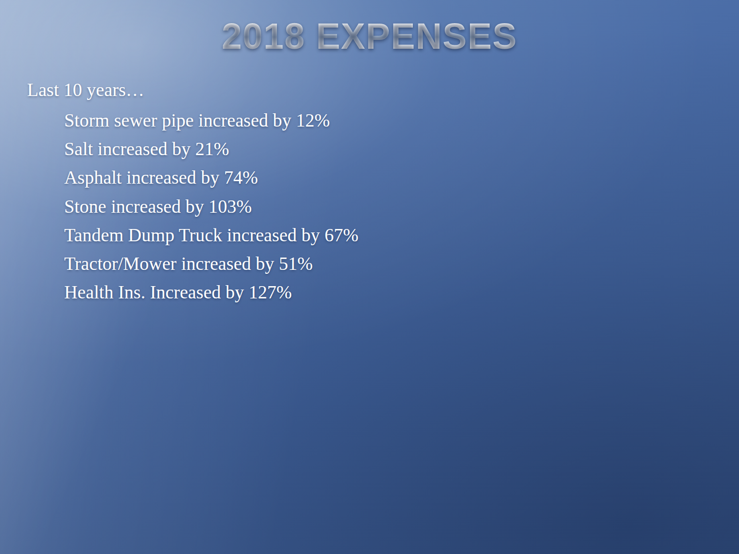2018 Expenses
Last 10 years…
Storm sewer pipe increased by 12%
Salt increased by 21%
Asphalt increased by 74%
Stone increased by 103%
Tandem Dump Truck increased by 67%
Tractor/Mower increased by 51%
Health Ins. Increased by 127%